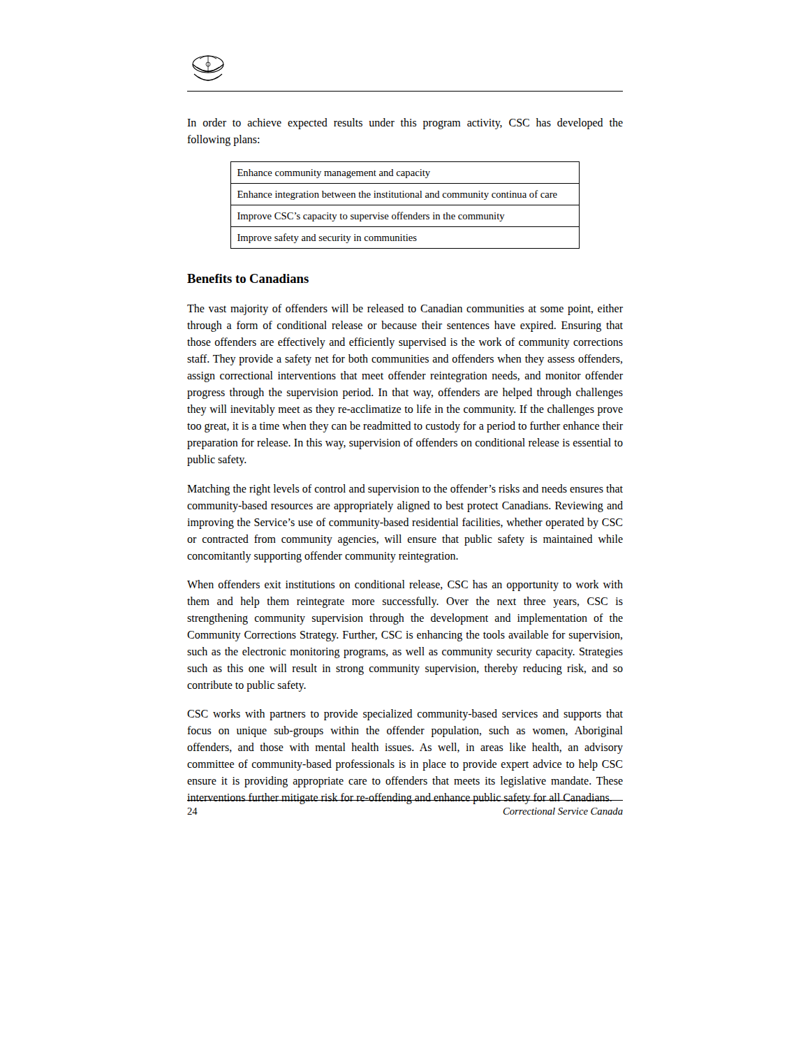In order to achieve expected results under this program activity, CSC has developed the following plans:
| Enhance community management and capacity |
| Enhance integration between the institutional and community continua of care |
| Improve CSC’s capacity to supervise offenders in the community |
| Improve safety and security in communities |
Benefits to Canadians
The vast majority of offenders will be released to Canadian communities at some point, either through a form of conditional release or because their sentences have expired. Ensuring that those offenders are effectively and efficiently supervised is the work of community corrections staff. They provide a safety net for both communities and offenders when they assess offenders, assign correctional interventions that meet offender reintegration needs, and monitor offender progress through the supervision period. In that way, offenders are helped through challenges they will inevitably meet as they re-acclimatize to life in the community. If the challenges prove too great, it is a time when they can be readmitted to custody for a period to further enhance their preparation for release. In this way, supervision of offenders on conditional release is essential to public safety.
Matching the right levels of control and supervision to the offender’s risks and needs ensures that community-based resources are appropriately aligned to best protect Canadians. Reviewing and improving the Service’s use of community-based residential facilities, whether operated by CSC or contracted from community agencies, will ensure that public safety is maintained while concomitantly supporting offender community reintegration.
When offenders exit institutions on conditional release, CSC has an opportunity to work with them and help them reintegrate more successfully. Over the next three years, CSC is strengthening community supervision through the development and implementation of the Community Corrections Strategy. Further, CSC is enhancing the tools available for supervision, such as the electronic monitoring programs, as well as community security capacity. Strategies such as this one will result in strong community supervision, thereby reducing risk, and so contribute to public safety.
CSC works with partners to provide specialized community-based services and supports that focus on unique sub-groups within the offender population, such as women, Aboriginal offenders, and those with mental health issues. As well, in areas like health, an advisory committee of community-based professionals is in place to provide expert advice to help CSC ensure it is providing appropriate care to offenders that meets its legislative mandate. These interventions further mitigate risk for re-offending and enhance public safety for all Canadians.
24 Correctional Service Canada